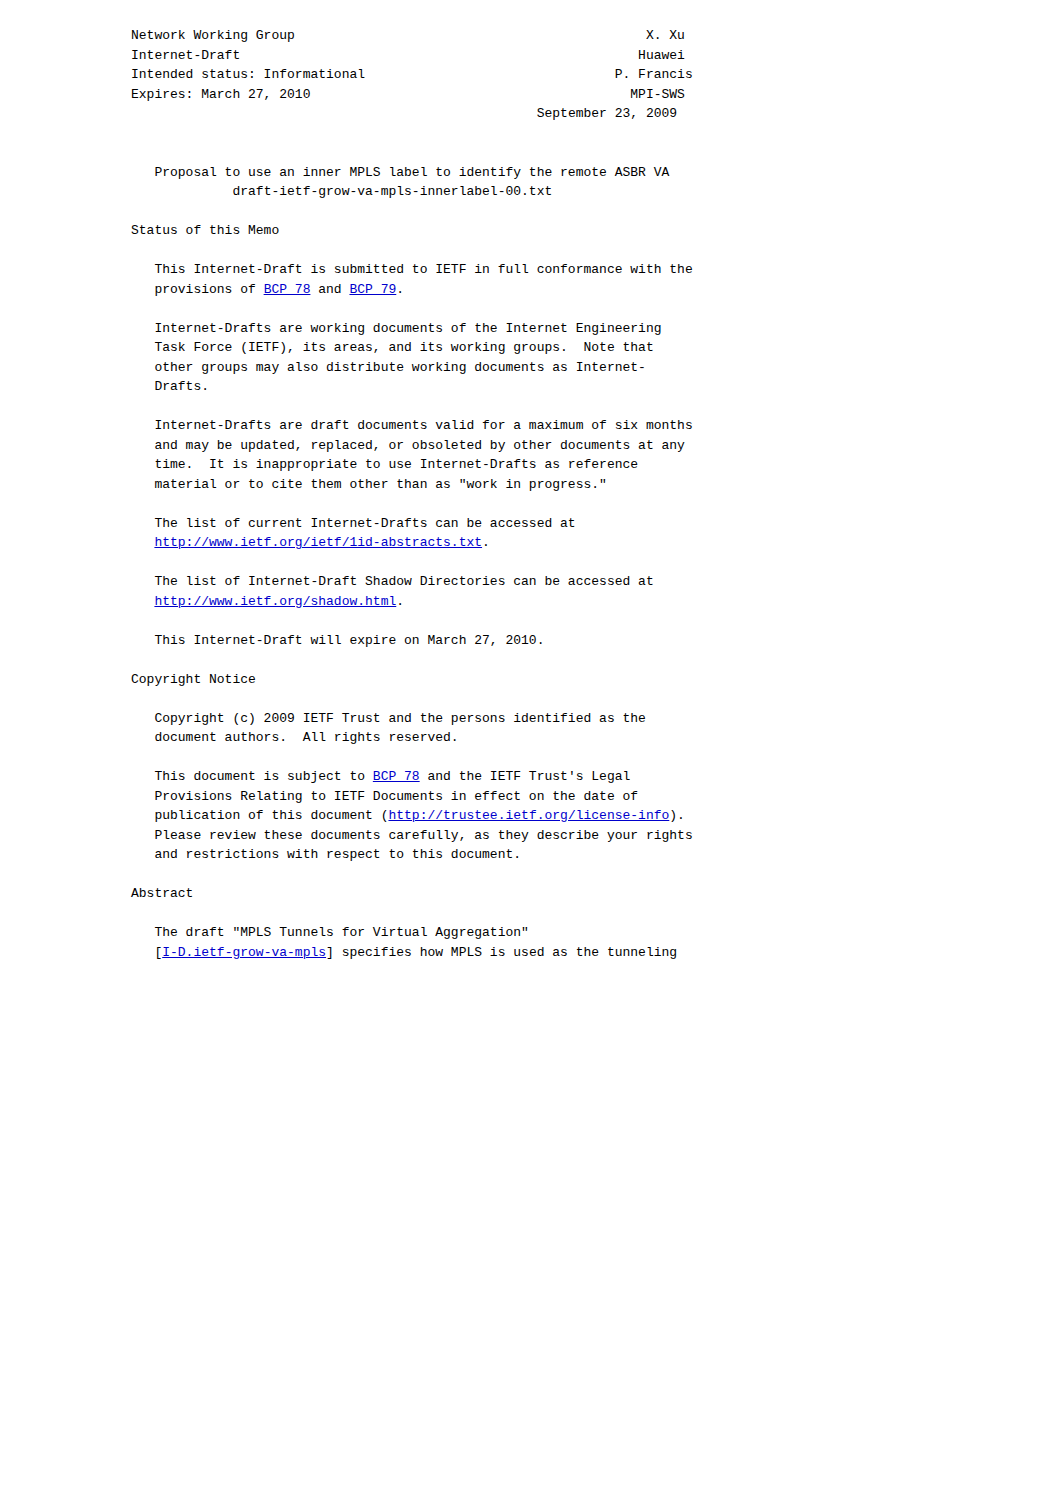Network Working Group                                             X. Xu
Internet-Draft                                                   Huawei
Intended status: Informational                                P. Francis
Expires: March 27, 2010                                         MPI-SWS
                                                    September 23, 2009


   Proposal to use an inner MPLS label to identify the remote ASBR VA
             draft-ietf-grow-va-mpls-innerlabel-00.txt

Status of this Memo

   This Internet-Draft is submitted to IETF in full conformance with the
   provisions of BCP 78 and BCP 79.

   Internet-Drafts are working documents of the Internet Engineering
   Task Force (IETF), its areas, and its working groups.  Note that
   other groups may also distribute working documents as Internet-
   Drafts.

   Internet-Drafts are draft documents valid for a maximum of six months
   and may be updated, replaced, or obsoleted by other documents at any
   time.  It is inappropriate to use Internet-Drafts as reference
   material or to cite them other than as "work in progress."

   The list of current Internet-Drafts can be accessed at
   http://www.ietf.org/ietf/1id-abstracts.txt.

   The list of Internet-Draft Shadow Directories can be accessed at
   http://www.ietf.org/shadow.html.

   This Internet-Draft will expire on March 27, 2010.

Copyright Notice

   Copyright (c) 2009 IETF Trust and the persons identified as the
   document authors.  All rights reserved.

   This document is subject to BCP 78 and the IETF Trust's Legal
   Provisions Relating to IETF Documents in effect on the date of
   publication of this document (http://trustee.ietf.org/license-info).
   Please review these documents carefully, as they describe your rights
   and restrictions with respect to this document.

Abstract

   The draft "MPLS Tunnels for Virtual Aggregation"
   [I-D.ietf-grow-va-mpls] specifies how MPLS is used as the tunneling